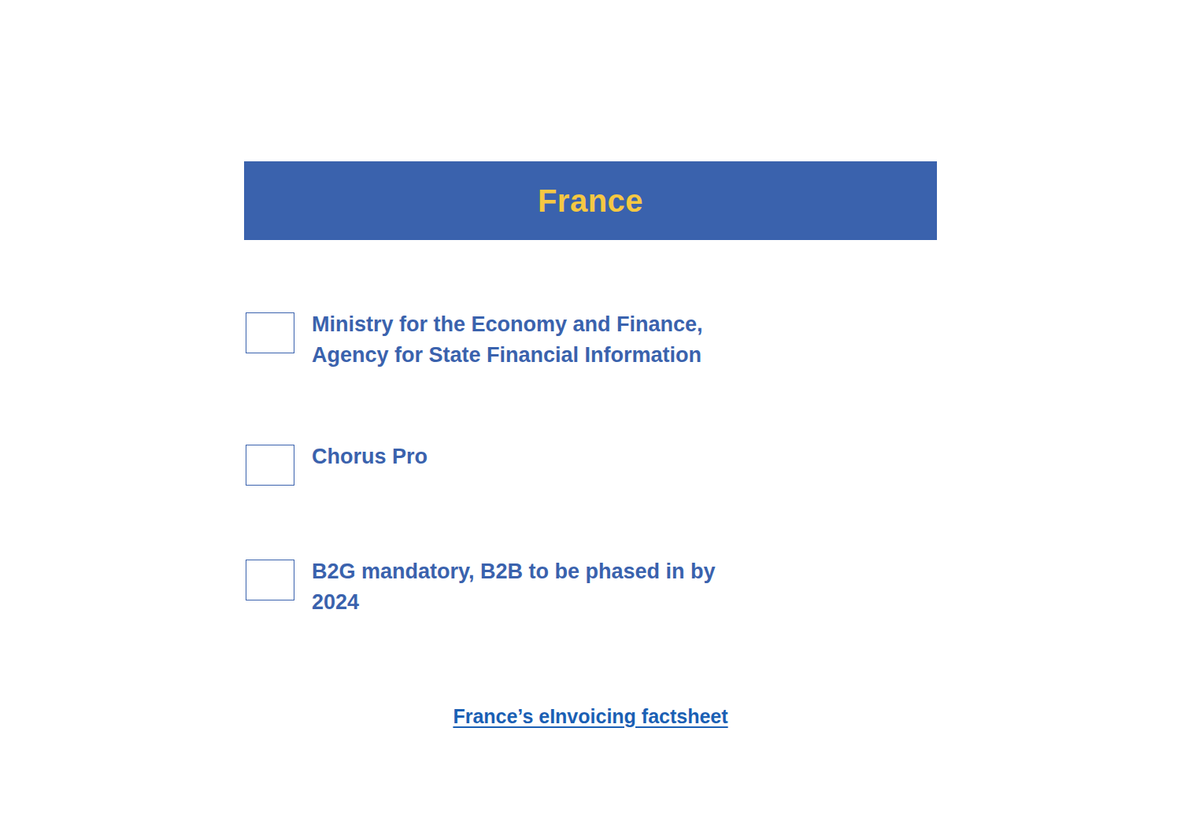France
Ministry for the Economy and Finance,
Agency for State Financial Information
Chorus Pro
B2G mandatory, B2B to be phased in by
2024
France’s eInvoicing factsheet